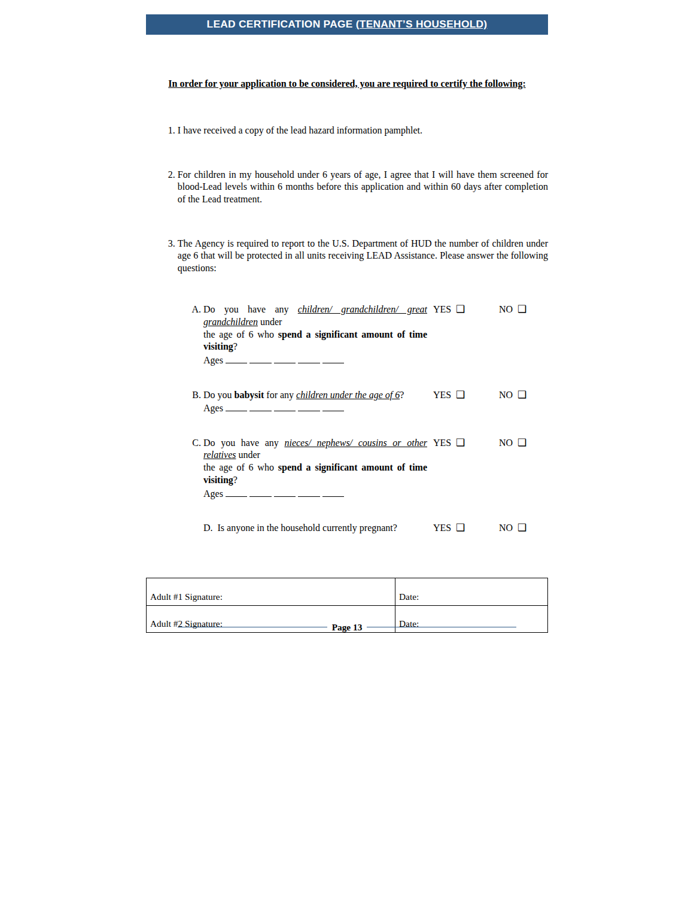LEAD CERTIFICATION PAGE (TENANT’S HOUSEHOLD)
In order for your application to be considered, you are required to certify the following:
I have received a copy of the lead hazard information pamphlet.
For children in my household under 6 years of age, I agree that I will have them screened for blood-Lead levels within 6 months before this application and within 60 days after completion of the Lead treatment.
The Agency is required to report to the U.S. Department of HUD the number of children under age 6 that will be protected in all units receiving LEAD Assistance. Please answer the following questions:
Do you have any children/ grandchildren/ great grandchildren under
the age of 6 who spend a significant amount of time visiting?
YES ❑ NO ❑
Ages
Do you babysit for any children under the age of 6?
YES ❑ NO ❑
Ages
Do you have any nieces/ nephews/ cousins or other relatives under
the age of 6 who spend a significant amount of time visiting?
YES ❑ NO ❑
Ages
D. Is anyone in the household currently pregnant?
YES ❑ NO ❑
| Adult #1 Signature: | Date: |
| Adult #2 Signature: | Date: |
Page 13